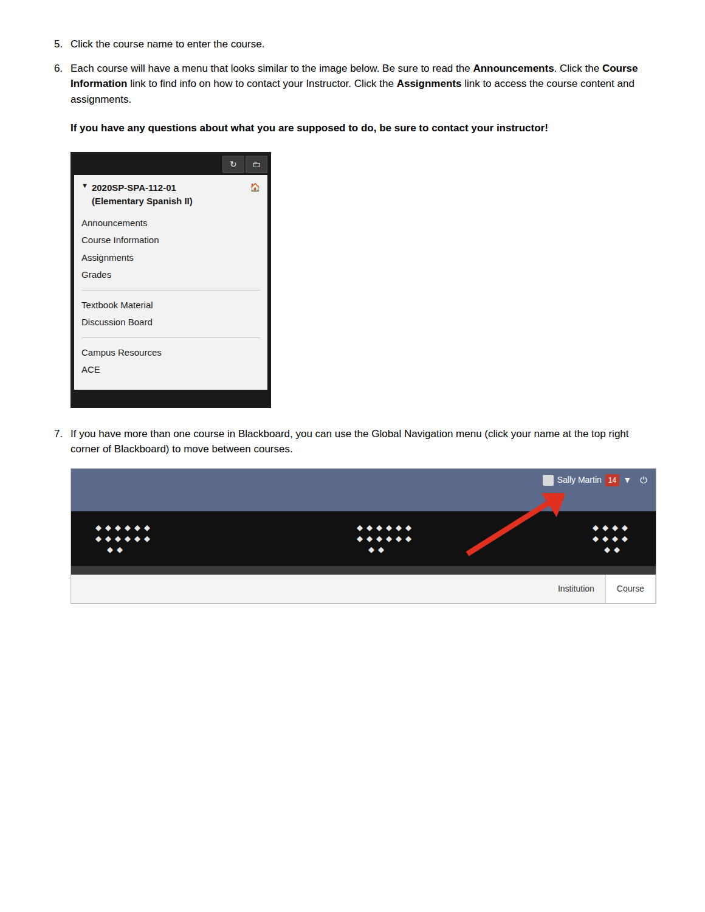Click the course name to enter the course.
Each course will have a menu that looks similar to the image below. Be sure to read the Announcements. Click the Course Information link to find info on how to contact your Instructor. Click the Assignments link to access the course content and assignments.
If you have any questions about what you are supposed to do, be sure to contact your instructor!
↻ 🗀
▼ 2020SP-SPA-112-01
(Elementary Spanish II) 🏠
Announcements
Course Information
Assignments
Grades
Textbook Material
Discussion Board
Campus Resources
ACE
If you have more than one course in Blackboard, you can use the Global Navigation menu (click your name at the top right corner of Blackboard) to move between courses.
Sally Martin 14 ▼ ⏻
◆◆◆◆◆◆
◆◆◆◆◆◆
◆◆
◆◆◆◆◆◆
◆◆◆◆◆◆
◆◆
◆◆◆◆
◆◆◆◆
◆◆
Institution
Course